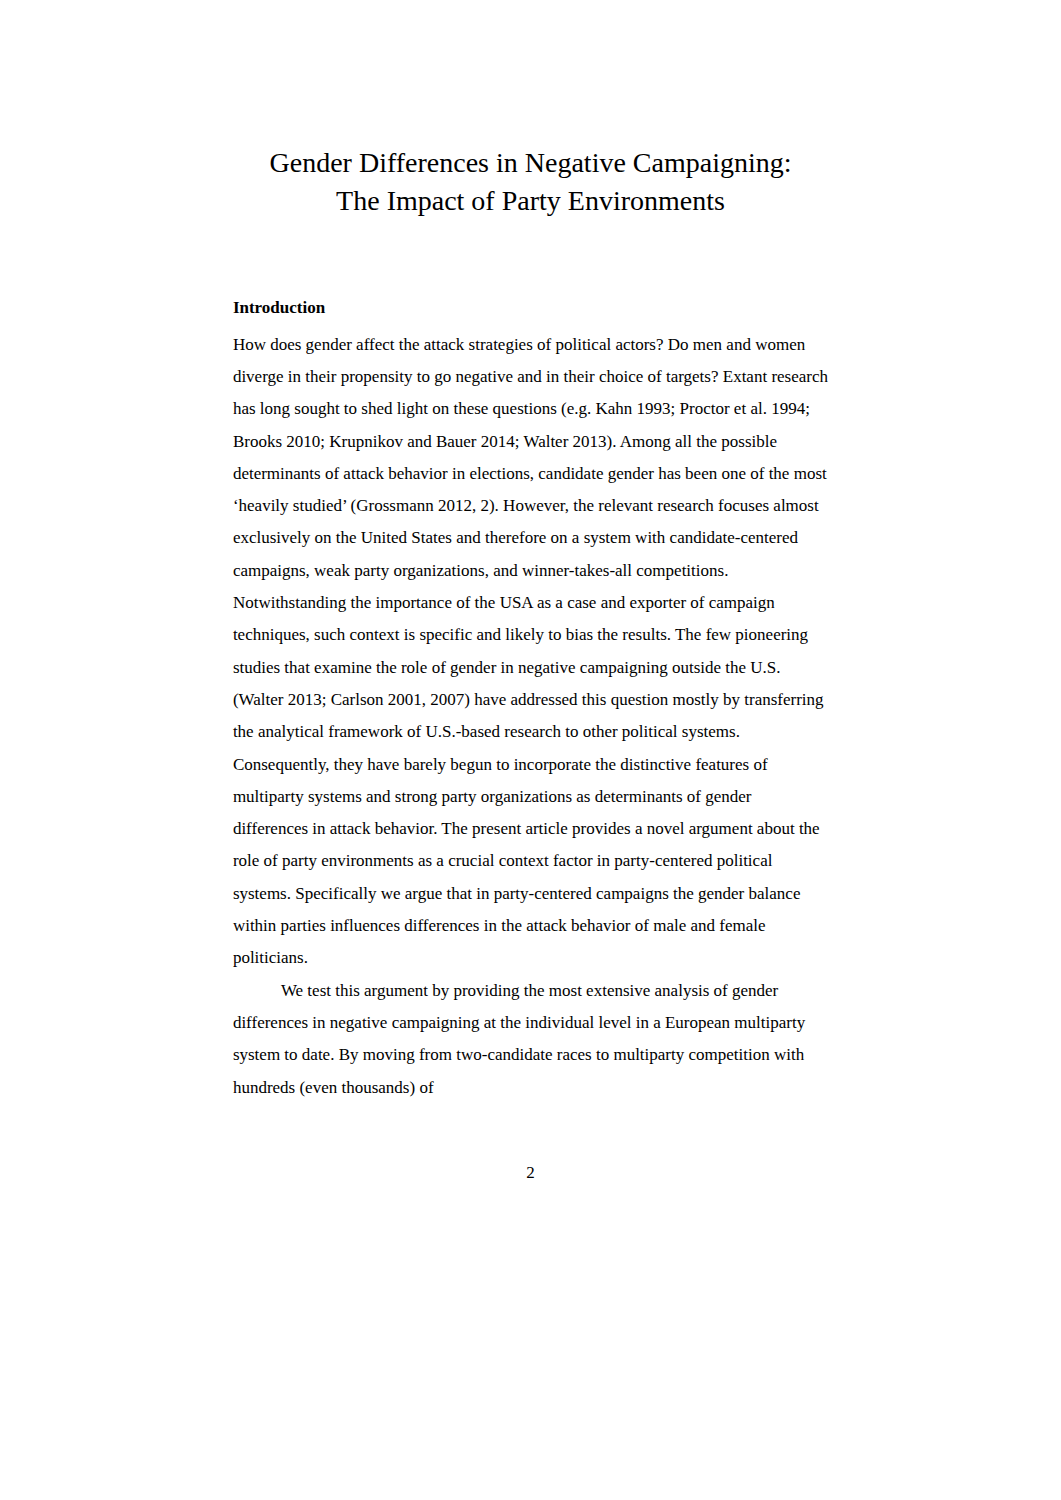Gender Differences in Negative Campaigning:
The Impact of Party Environments
Introduction
How does gender affect the attack strategies of political actors? Do men and women diverge in their propensity to go negative and in their choice of targets? Extant research has long sought to shed light on these questions (e.g. Kahn 1993; Proctor et al. 1994; Brooks 2010; Krupnikov and Bauer 2014; Walter 2013). Among all the possible determinants of attack behavior in elections, candidate gender has been one of the most ‘heavily studied’ (Grossmann 2012, 2). However, the relevant research focuses almost exclusively on the United States and therefore on a system with candidate-centered campaigns, weak party organizations, and winner-takes-all competitions. Notwithstanding the importance of the USA as a case and exporter of campaign techniques, such context is specific and likely to bias the results. The few pioneering studies that examine the role of gender in negative campaigning outside the U.S. (Walter 2013; Carlson 2001, 2007) have addressed this question mostly by transferring the analytical framework of U.S.-based research to other political systems. Consequently, they have barely begun to incorporate the distinctive features of multiparty systems and strong party organizations as determinants of gender differences in attack behavior. The present article provides a novel argument about the role of party environments as a crucial context factor in party-centered political systems. Specifically we argue that in party-centered campaigns the gender balance within parties influences differences in the attack behavior of male and female politicians.
We test this argument by providing the most extensive analysis of gender differences in negative campaigning at the individual level in a European multiparty system to date. By moving from two-candidate races to multiparty competition with hundreds (even thousands) of
2